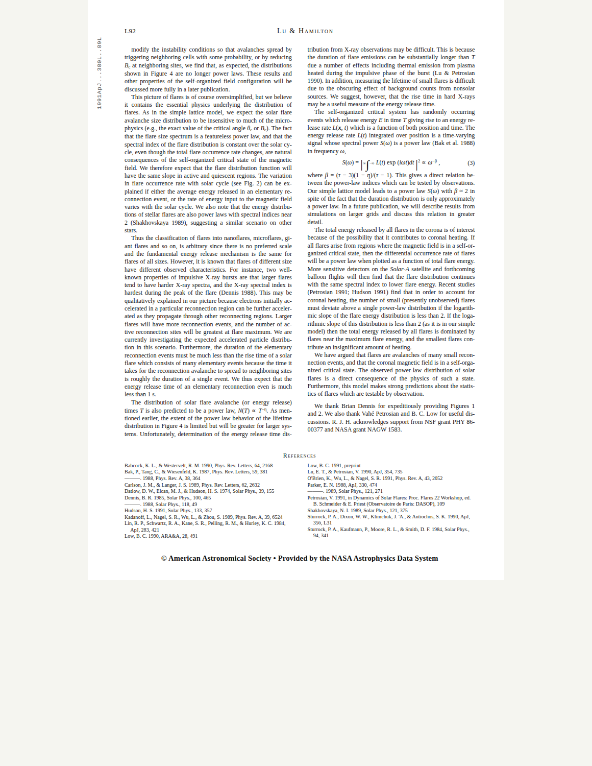1991ApJ...380L..89L
L92 Lu & Hamilton
modify the instability conditions so that avalanches spread by triggering neighboring cells with some probability, or by reducing Bc at neighboring sites, we find that, as expected, the distributions shown in Figure 4 are no longer power laws. These results and other properties of the self-organized field configuration will be discussed more fully in a later publication.
This picture of flares is of course oversimplified, but we believe it contains the essential physics underlying the distribution of flares. As in the simple lattice model, we expect the solar flare avalanche size distribution to be insensitive to much of the microphysics (e.g., the exact value of the critical angle θc or Bc). The fact that the flare size spectrum is a featureless power law, and that the spectral index of the flare distribution is constant over the solar cycle, even though the total flare occurrence rate changes, are natural consequences of the self-organized critical state of the magnetic field. We therefore expect that the flare distribution function will have the same slope in active and quiescent regions. The variation in flare occurrence rate with solar cycle (see Fig. 2) can be explained if either the average energy released in an elementary reconnection event, or the rate of energy input to the magnetic field varies with the solar cycle. We also note that the energy distributions of stellar flares are also power laws with spectral indices near 2 (Shakhovskaya 1989), suggesting a similar scenario on other stars.
Thus the classification of flares into nanoflares, microflares, giant flares and so on, is arbitrary since there is no preferred scale and the fundamental energy release mechanism is the same for flares of all sizes. However, it is known that flares of different size have different observed characteristics. For instance, two well-known properties of impulsive X-ray bursts are that larger flares tend to have harder X-ray spectra, and the X-ray spectral index is hardest during the peak of the flare (Dennis 1988). This may be qualitatively explained in our picture because electrons initially accelerated in a particular reconnection region can be further accelerated as they propagate through other reconnecting regions. Larger flares will have more reconnection events, and the number of active reconnection sites will be greatest at flare maximum. We are currently investigating the expected accelerated particle distribution in this scenario. Furthermore, the duration of the elementary reconnection events must be much less than the rise time of a solar flare which consists of many elementary events because the time it takes for the reconnection avalanche to spread to neighboring sites is roughly the duration of a single event. We thus expect that the energy release time of an elementary reconnection even is much less than 1 s.
The distribution of solar flare avalanche (or energy release) times T is also predicted to be a power law, N(T) ∝ T−η. As mentioned earlier, the extent of the power-law behavior of the lifetime distribution in Figure 4 is limited but will be greater for larger systems. Unfortunately, determination of the energy release time distribution from X-ray observations may be difficult. This is because the duration of flare emissions can be substantially longer than T due a number of effects including thermal emission from plasma heated during the impulsive phase of the burst (Lu & Petrosian 1990). In addition, measuring the lifetime of small flares is difficult due to the obscuring effect of background counts from nonsolar sources. We suggest, however, that the rise time in hard X-rays may be a useful measure of the energy release time.
The self-organized critical system has randomly occurring events which release energy E in time T giving rise to an energy release rate L(x, t) which is a function of both position and time. The energy release rate L(t) integrated over position is a time-varying signal whose spectral power S(ω) is a power law (Bak et al. 1988) in frequency ω,
S(ω) = |∞∫−∞ L(t) exp (iωt)dt |2 ∝ ω−β , (3)
where β = (τ − 3)(1 − η)/(τ − 1). This gives a direct relation between the power-law indices which can be tested by observations. Our simple lattice model leads to a power law S(ω) with β ≈ 2 in spite of the fact that the duration distribution is only approximately a power law. In a future publication, we will describe results from simulations on larger grids and discuss this relation in greater detail.
The total energy released by all flares in the corona is of interest because of the possibility that it contributes to coronal heating. If all flares arise from regions where the magnetic field is in a self-organized critical state, then the differential occurrence rate of flares will be a power law when plotted as a function of total flare energy. More sensitive detectors on the Solar-A satellite and forthcoming balloon flights will then find that the flare distribution continues with the same spectral index to lower flare energy. Recent studies (Petrosian 1991; Hudson 1991) find that in order to account for coronal heating, the number of small (presently unobserved) flares must deviate above a single power-law distribution if the logarithmic slope of the flare energy distribution is less than 2. If the logarithmic slope of this distribution is less than 2 (as it is in our simple model) then the total energy released by all flares is dominated by flares near the maximum flare energy, and the smallest flares contribute an insignificant amount of heating.
We have argued that flares are avalanches of many small reconnection events, and that the coronal magnetic field is in a self-organized critical state. The observed power-law distribution of solar flares is a direct consequence of the physics of such a state. Furthermore, this model makes strong predictions about the statistics of flares which are testable by observation.
We thank Brian Dennis for expeditiously providing Figures 1 and 2. We also thank Vahé Petrosian and B. C. Low for useful discussions. R. J. H. acknowledges support from NSF grant PHY 86-00377 and NASA grant NAGW 1583.
References
Babcock, K. L., & Westervelt, R. M. 1990, Phys. Rev. Letters, 64, 2168
Bak, P., Tang, C., & Wiesenfeld, K. 1987, Phys. Rev. Letters, 59, 381
———. 1988, Phys. Rev. A, 38, 364
Carlson, J. M., & Langer, J. S. 1989, Phys. Rev. Letters, 62, 2632
Datlow, D. W., Elcan, M. J., & Hudson, H. S. 1974, Solar Phys., 39, 155
Dennis, B. R. 1985, Solar Phys., 100, 465
———. 1988, Solar Phys., 118, 49
Hudson, H. S. 1991, Solar Phys., 133, 357
Kadanoff, L., Nagel, S. R., Wu, L., & Zhou, S. 1989, Phys. Rev. A, 39, 6524
Lin, R. P., Schwartz, R. A., Kane, S. R., Pelling, R. M., & Hurley, K. C. 1984, ApJ, 283, 421
Low, B. C. 1990, ARA&A, 28, 491
Low, B. C. 1991, preprint
Lu, E. T., & Petrosian, V. 1990, ApJ, 354, 735
O'Brien, K., Wu, L., & Nagel, S. R. 1991, Phys. Rev. A, 43, 2052
Parker, E. N. 1988, ApJ, 330, 474
———. 1989, Solar Phys., 121, 271
Petrosian, V. 1991, in Dynamics of Solar Flares: Proc. Flares 22 Workshop, ed. B. Schmeider & E. Priest (Observatoire de Paris: DASOP), 109
Shakhovskaya, N. I. 1989, Solar Phys., 121, 375
Sturrock, P. A., Dixon, W. W., Klimchuk, J. 'A., & Antiochos, S. K. 1990, ApJ, 356, L31
Sturrock, P. A., Kaufmann, P., Moore, R. L., & Smith, D. F. 1984, Solar Phys., 94, 341
© American Astronomical Society • Provided by the NASA Astrophysics Data System